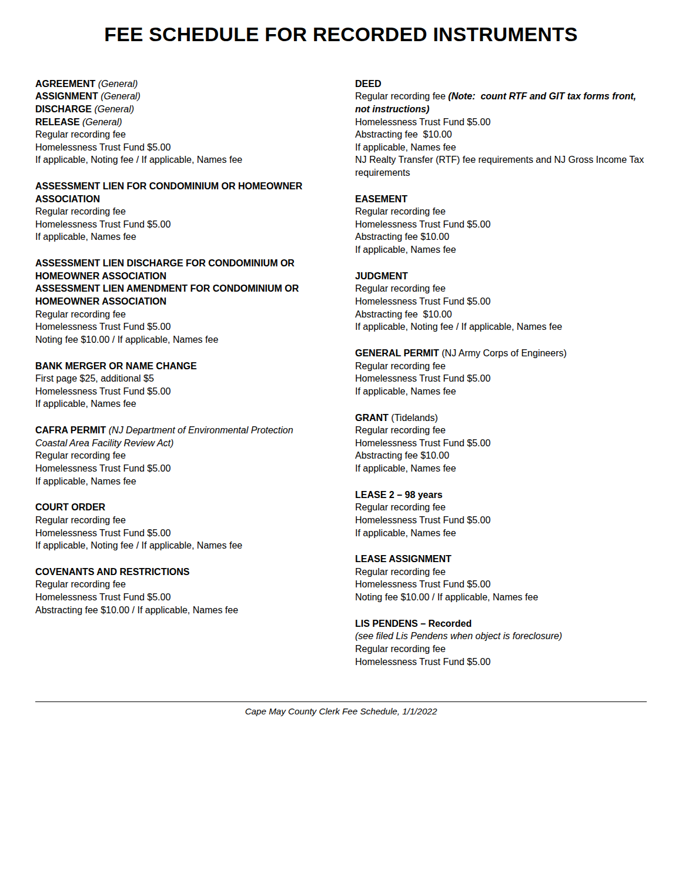FEE SCHEDULE FOR RECORDED INSTRUMENTS
AGREEMENT (General)
ASSIGNMENT (General)
DISCHARGE (General)
RELEASE (General)
Regular recording fee
Homelessness Trust Fund $5.00
If applicable, Noting fee / If applicable, Names fee
ASSESSMENT LIEN FOR CONDOMINIUM OR HOMEOWNER ASSOCIATION
Regular recording fee
Homelessness Trust Fund $5.00
If applicable, Names fee
ASSESSMENT LIEN DISCHARGE FOR CONDOMINIUM OR HOMEOWNER ASSOCIATION
ASSESSMENT LIEN AMENDMENT FOR CONDOMINIUM OR HOMEOWNER ASSOCIATION
Regular recording fee
Homelessness Trust Fund $5.00
Noting fee $10.00 / If applicable, Names fee
BANK MERGER OR NAME CHANGE
First page $25, additional $5
Homelessness Trust Fund $5.00
If applicable, Names fee
CAFRA PERMIT (NJ Department of Environmental Protection Coastal Area Facility Review Act)
Regular recording fee
Homelessness Trust Fund $5.00
If applicable, Names fee
COURT ORDER
Regular recording fee
Homelessness Trust Fund $5.00
If applicable, Noting fee / If applicable, Names fee
COVENANTS AND RESTRICTIONS
Regular recording fee
Homelessness Trust Fund $5.00
Abstracting fee $10.00 / If applicable, Names fee
DEED
Regular recording fee (Note: count RTF and GIT tax forms front, not instructions)
Homelessness Trust Fund $5.00
Abstracting fee $10.00
If applicable, Names fee
NJ Realty Transfer (RTF) fee requirements and NJ Gross Income Tax requirements
EASEMENT
Regular recording fee
Homelessness Trust Fund $5.00
Abstracting fee $10.00
If applicable, Names fee
JUDGMENT
Regular recording fee
Homelessness Trust Fund $5.00
Abstracting fee $10.00
If applicable, Noting fee / If applicable, Names fee
GENERAL PERMIT (NJ Army Corps of Engineers)
Regular recording fee
Homelessness Trust Fund $5.00
If applicable, Names fee
GRANT (Tidelands)
Regular recording fee
Homelessness Trust Fund $5.00
Abstracting fee $10.00
If applicable, Names fee
LEASE 2 – 98 years
Regular recording fee
Homelessness Trust Fund $5.00
If applicable, Names fee
LEASE ASSIGNMENT
Regular recording fee
Homelessness Trust Fund $5.00
Noting fee $10.00 / If applicable, Names fee
LIS PENDENS – Recorded
(see filed Lis Pendens when object is foreclosure)
Regular recording fee
Homelessness Trust Fund $5.00
Cape May County Clerk Fee Schedule, 1/1/2022